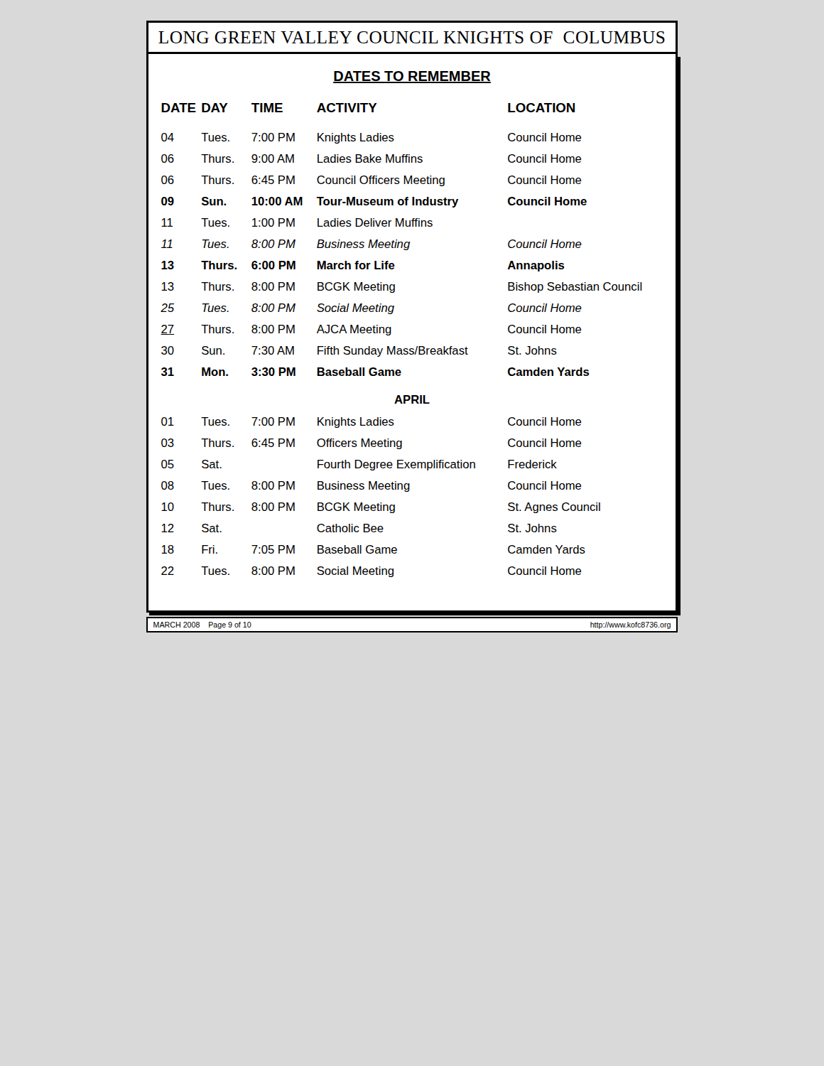LONG GREEN VALLEY COUNCIL KNIGHTS OF COLUMBUS
DATES TO REMEMBER
| DATE | DAY | TIME | ACTIVITY | LOCATION |
| --- | --- | --- | --- | --- |
| 04 | Tues. | 7:00 PM | Knights Ladies | Council Home |
| 06 | Thurs. | 9:00 AM | Ladies Bake Muffins | Council Home |
| 06 | Thurs. | 6:45 PM | Council Officers Meeting | Council Home |
| 09 | Sun. | 10:00 AM | Tour-Museum of Industry | Council Home |
| 11 | Tues. | 1:00 PM | Ladies Deliver Muffins | |
| 11 | Tues. | 8:00 PM | Business Meeting | Council Home |
| 13 | Thurs. | 6:00 PM | March for Life | Annapolis |
| 13 | Thurs. | 8:00 PM | BCGK Meeting | Bishop Sebastian Council |
| 25 | Tues. | 8:00 PM | Social Meeting | Council Home |
| 27 | Thurs. | 8:00 PM | AJCA Meeting | Council Home |
| 30 | Sun. | 7:30 AM | Fifth Sunday Mass/Breakfast | St. Johns |
| 31 | Mon. | 3:30 PM | Baseball Game | Camden Yards |
| APRIL |
| 01 | Tues. | 7:00 PM | Knights Ladies | Council Home |
| 03 | Thurs. | 6:45 PM | Officers Meeting | Council Home |
| 05 | Sat. | | Fourth Degree Exemplification | Frederick |
| 08 | Tues. | 8:00 PM | Business Meeting | Council Home |
| 10 | Thurs. | 8:00 PM | BCGK Meeting | St. Agnes Council |
| 12 | Sat. | | Catholic Bee | St. Johns |
| 18 | Fri. | 7:05 PM | Baseball Game | Camden Yards |
| 22 | Tues. | 8:00 PM | Social Meeting | Council Home |
MARCH 2008 Page 9 of 10
http://www.kofc8736.org